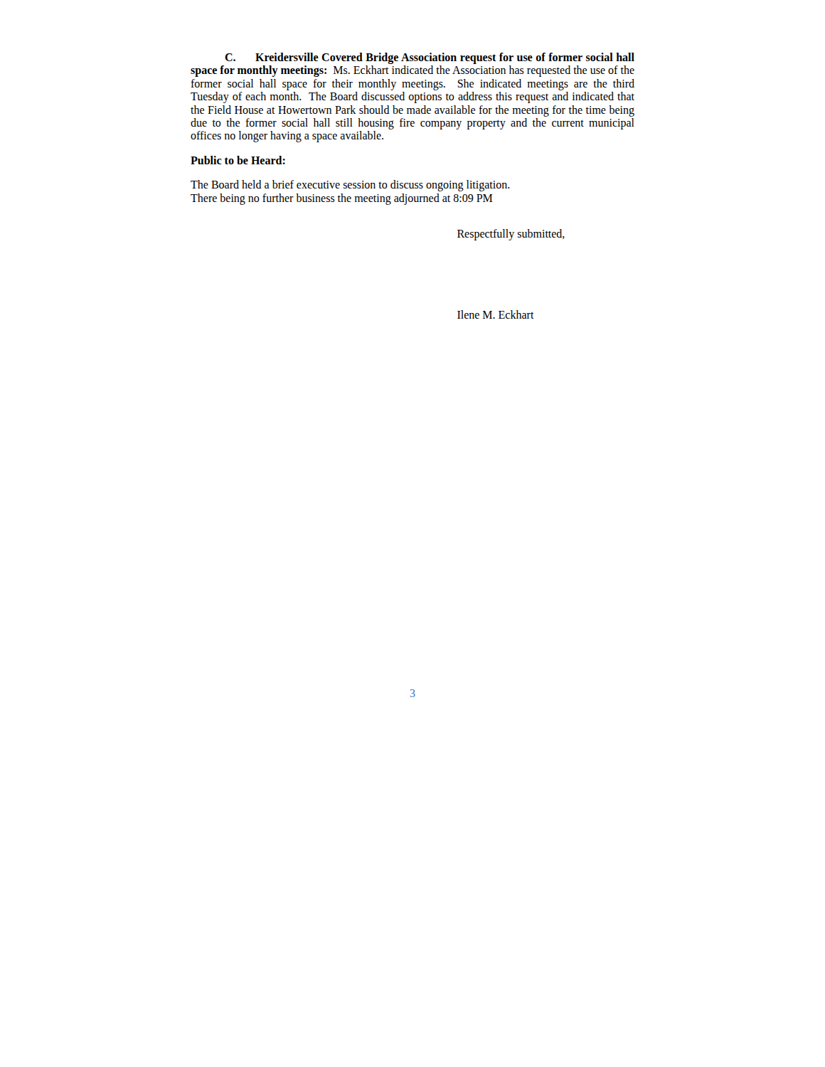C. Kreidersville Covered Bridge Association request for use of former social hall space for monthly meetings: Ms. Eckhart indicated the Association has requested the use of the former social hall space for their monthly meetings. She indicated meetings are the third Tuesday of each month. The Board discussed options to address this request and indicated that the Field House at Howertown Park should be made available for the meeting for the time being due to the former social hall still housing fire company property and the current municipal offices no longer having a space available.
Public to be Heard:
The Board held a brief executive session to discuss ongoing litigation.
There being no further business the meeting adjourned at 8:09 PM
Respectfully submitted,
Ilene M. Eckhart
3